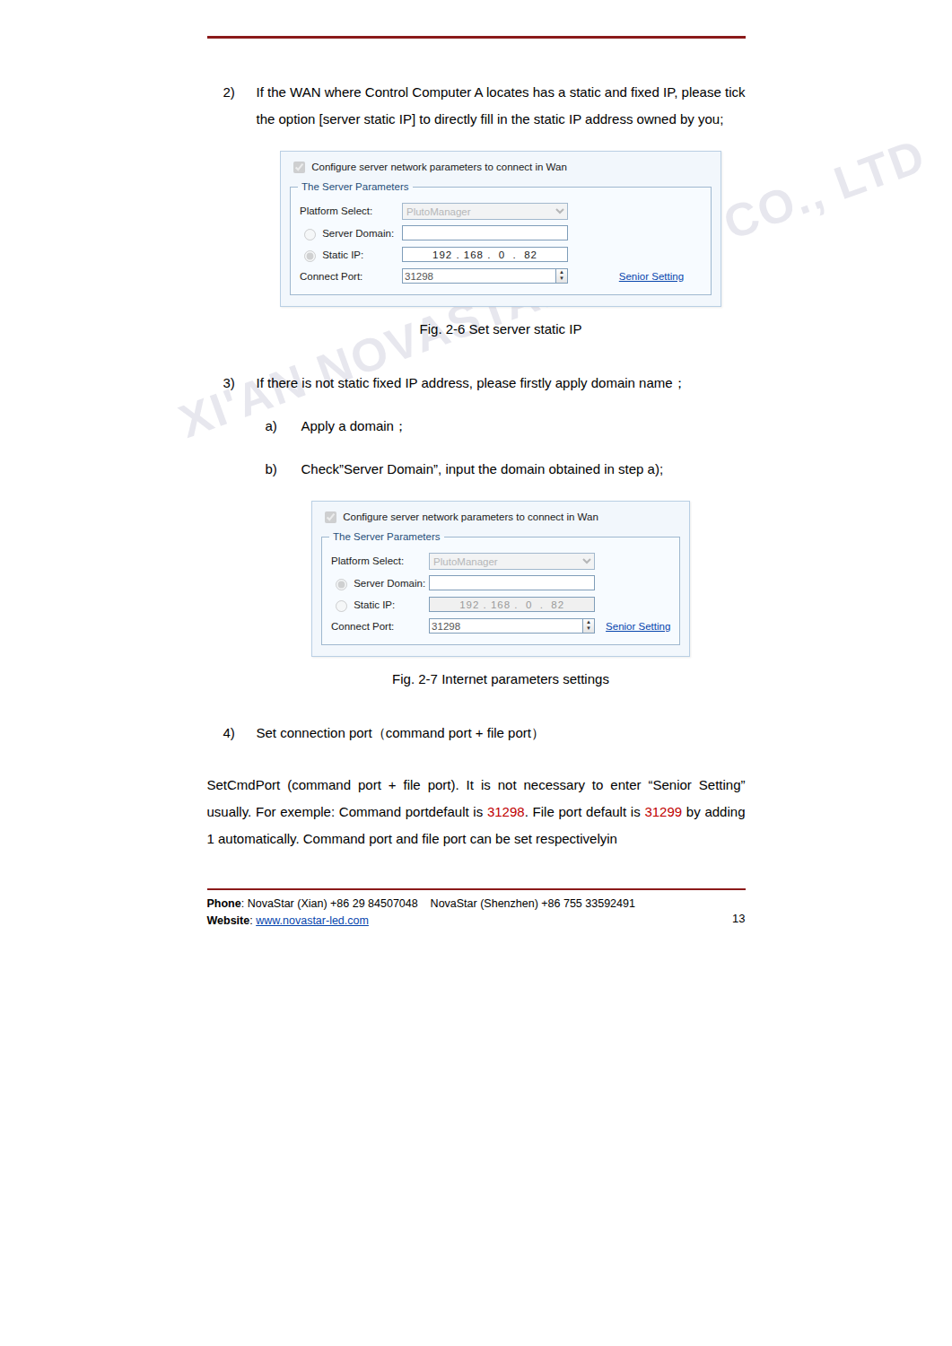XI'AN NOVASTAR TECH CO., LTD
2) If the WAN where Control Computer A locates has a static and fixed IP, please tick the option [server static IP] to directly fill in the static IP address owned by you;
Configure server network parameters to connect in Wan
The Server Parameters
| Platform Select: | PlutoManager | |
| Server Domain: | | |
| Static IP: | 192 . 168 . 0 . 82 | |
| Connect Port: | ▲ ▼ | Senior Setting |
Fig. 2-6 Set server static IP
3) If there is not static fixed IP address, please firstly apply domain name；
a) Apply a domain；
b) Check”Server Domain”, input the domain obtained in step a);
Configure server network parameters to connect in Wan
The Server Parameters
| Platform Select: | PlutoManager | |
| Server Domain: | | |
| Static IP: | 192 . 168 . 0 . 82 | |
| Connect Port: | ▲ ▼ | Senior Setting |
Fig. 2-7 Internet parameters settings
4) Set connection port（command port + file port）
SetCmdPort (command port + file port). It is not necessary to enter “Senior Setting” usually. For exemple: Command portdefault is 31298. File port default is 31299 by adding 1 automatically. Command port and file port can be set respectivelyin
Phone: NovaStar (Xian) +86 29 84507048 NovaStar (Shenzhen) +86 755 33592491
Website: www.novastar-led.com 13